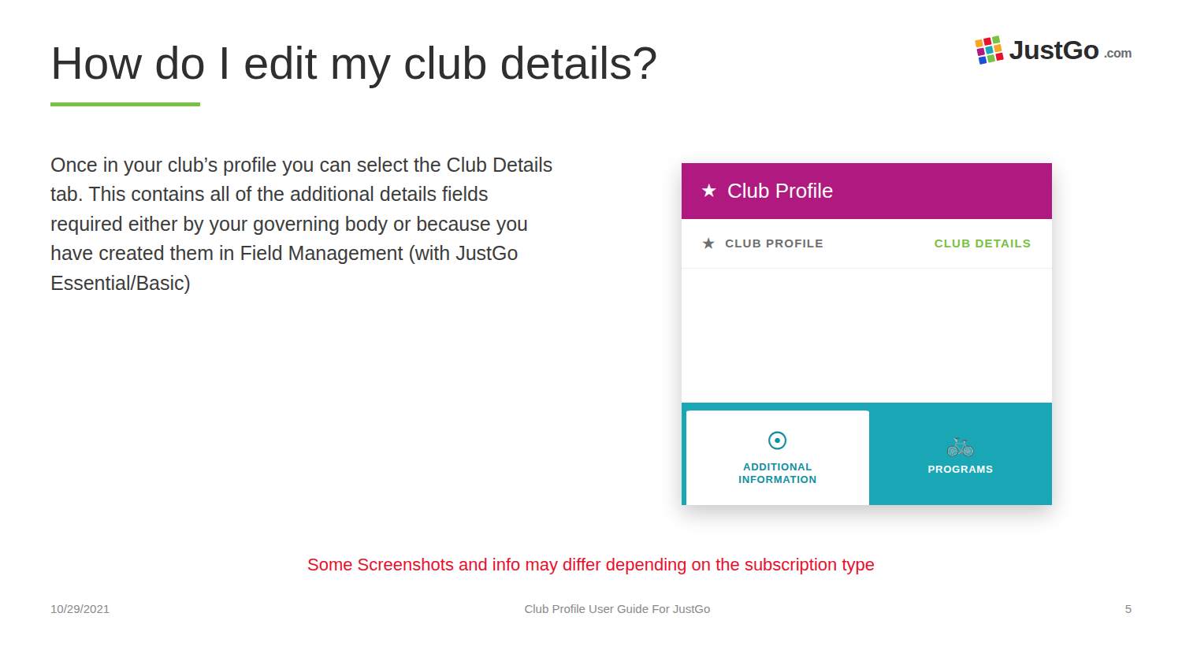JustGo.com
How do I edit my club details?
Once in your club’s profile you can select the Club Details tab. This contains all of the additional details fields required either by your governing body or because you have created them in Field Management (with JustGo Essential/Basic)
★ Club Profile
★ CLUB PROFILE CLUB DETAILS
☉ ADDITIONAL
INFORMATION
🚲 PROGRAMS
Some Screenshots and info may differ depending on the subscription type
10/29/2021 Club Profile User Guide For JustGo 5